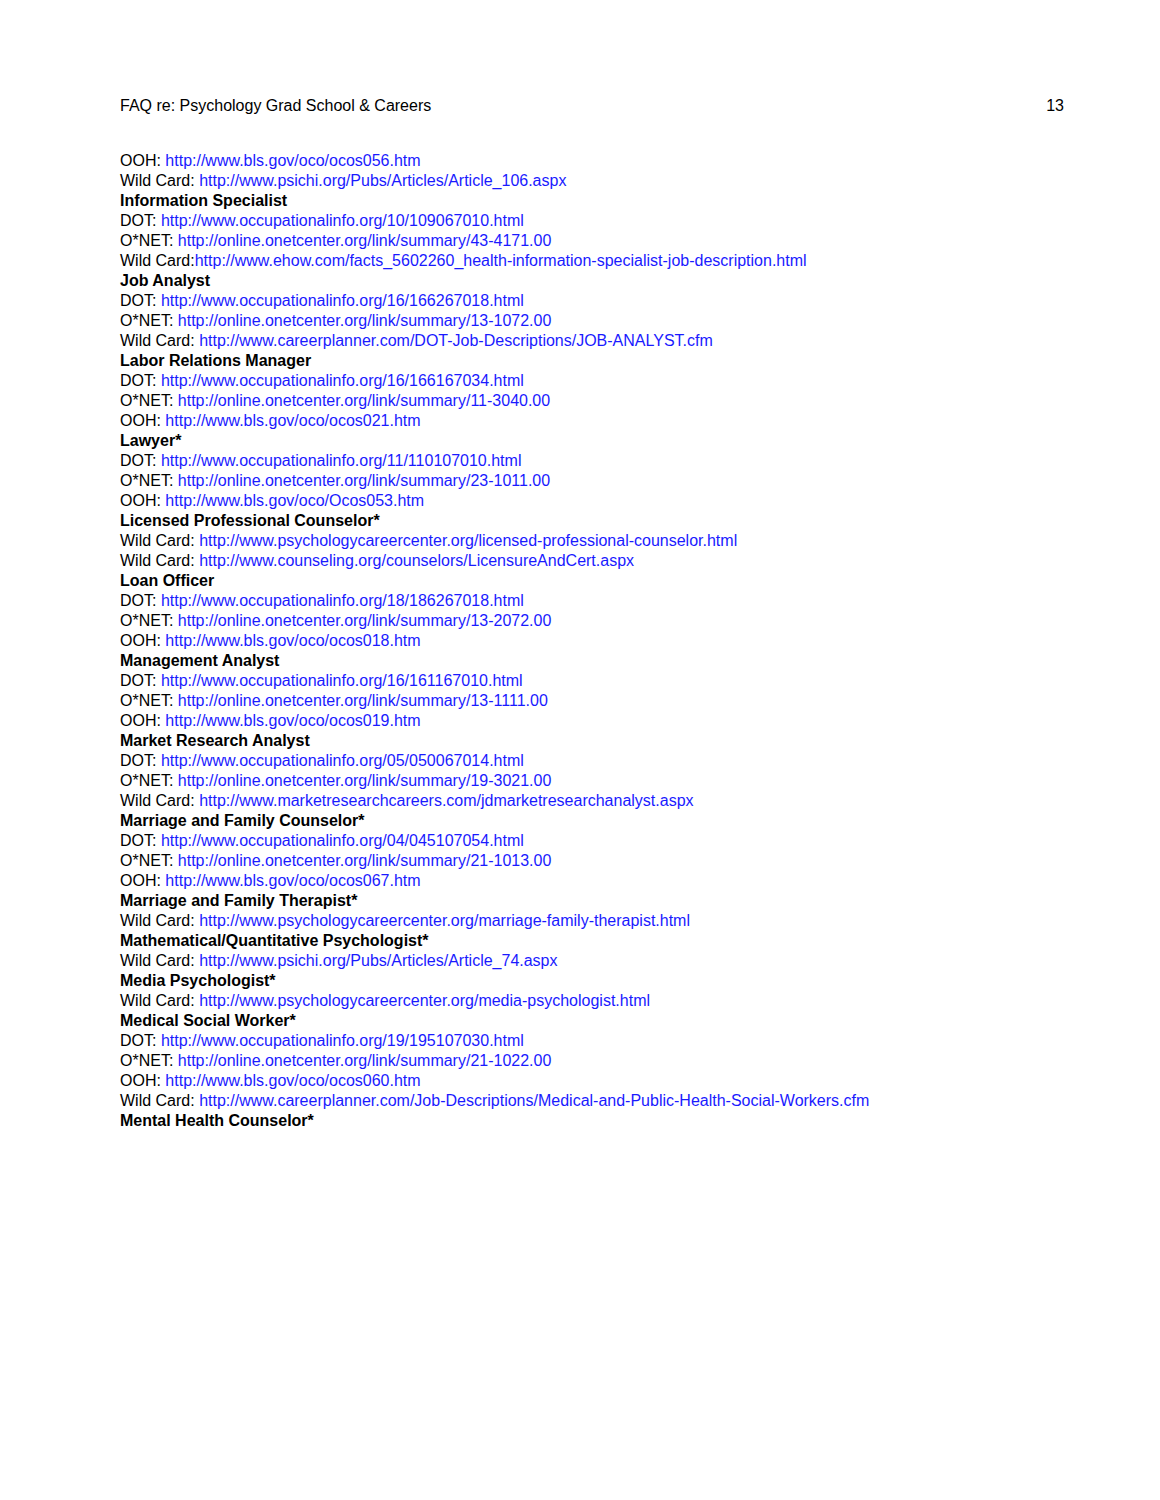FAQ re: Psychology Grad School & Careers 13
OOH: http://www.bls.gov/oco/ocos056.htm
Wild Card: http://www.psichi.org/Pubs/Articles/Article_106.aspx
Information Specialist
DOT: http://www.occupationalinfo.org/10/109067010.html
O*NET: http://online.onetcenter.org/link/summary/43-4171.00
Wild Card: http://www.ehow.com/facts_5602260_health-information-specialist-job-description.html
Job Analyst
DOT: http://www.occupationalinfo.org/16/166267018.html
O*NET: http://online.onetcenter.org/link/summary/13-1072.00
Wild Card: http://www.careerplanner.com/DOT-Job-Descriptions/JOB-ANALYST.cfm
Labor Relations Manager
DOT: http://www.occupationalinfo.org/16/166167034.html
O*NET: http://online.onetcenter.org/link/summary/11-3040.00
OOH: http://www.bls.gov/oco/ocos021.htm
Lawyer*
DOT: http://www.occupationalinfo.org/11/110107010.html
O*NET: http://online.onetcenter.org/link/summary/23-1011.00
OOH: http://www.bls.gov/oco/Ocos053.htm
Licensed Professional Counselor*
Wild Card: http://www.psychologycareercenter.org/licensed-professional-counselor.html
Wild Card: http://www.counseling.org/counselors/LicensureAndCert.aspx
Loan Officer
DOT: http://www.occupationalinfo.org/18/186267018.html
O*NET: http://online.onetcenter.org/link/summary/13-2072.00
OOH: http://www.bls.gov/oco/ocos018.htm
Management Analyst
DOT: http://www.occupationalinfo.org/16/161167010.html
O*NET: http://online.onetcenter.org/link/summary/13-1111.00
OOH: http://www.bls.gov/oco/ocos019.htm
Market Research Analyst
DOT: http://www.occupationalinfo.org/05/050067014.html
O*NET: http://online.onetcenter.org/link/summary/19-3021.00
Wild Card: http://www.marketresearchcareers.com/jdmarketresearchanalyst.aspx
Marriage and Family Counselor*
DOT: http://www.occupationalinfo.org/04/045107054.html
O*NET: http://online.onetcenter.org/link/summary/21-1013.00
OOH: http://www.bls.gov/oco/ocos067.htm
Marriage and Family Therapist*
Wild Card: http://www.psychologycareercenter.org/marriage-family-therapist.html
Mathematical/Quantitative Psychologist*
Wild Card: http://www.psichi.org/Pubs/Articles/Article_74.aspx
Media Psychologist*
Wild Card: http://www.psychologycareercenter.org/media-psychologist.html
Medical Social Worker*
DOT: http://www.occupationalinfo.org/19/195107030.html
O*NET: http://online.onetcenter.org/link/summary/21-1022.00
OOH: http://www.bls.gov/oco/ocos060.htm
Wild Card: http://www.careerplanner.com/Job-Descriptions/Medical-and-Public-Health-Social-Workers.cfm
Mental Health Counselor*